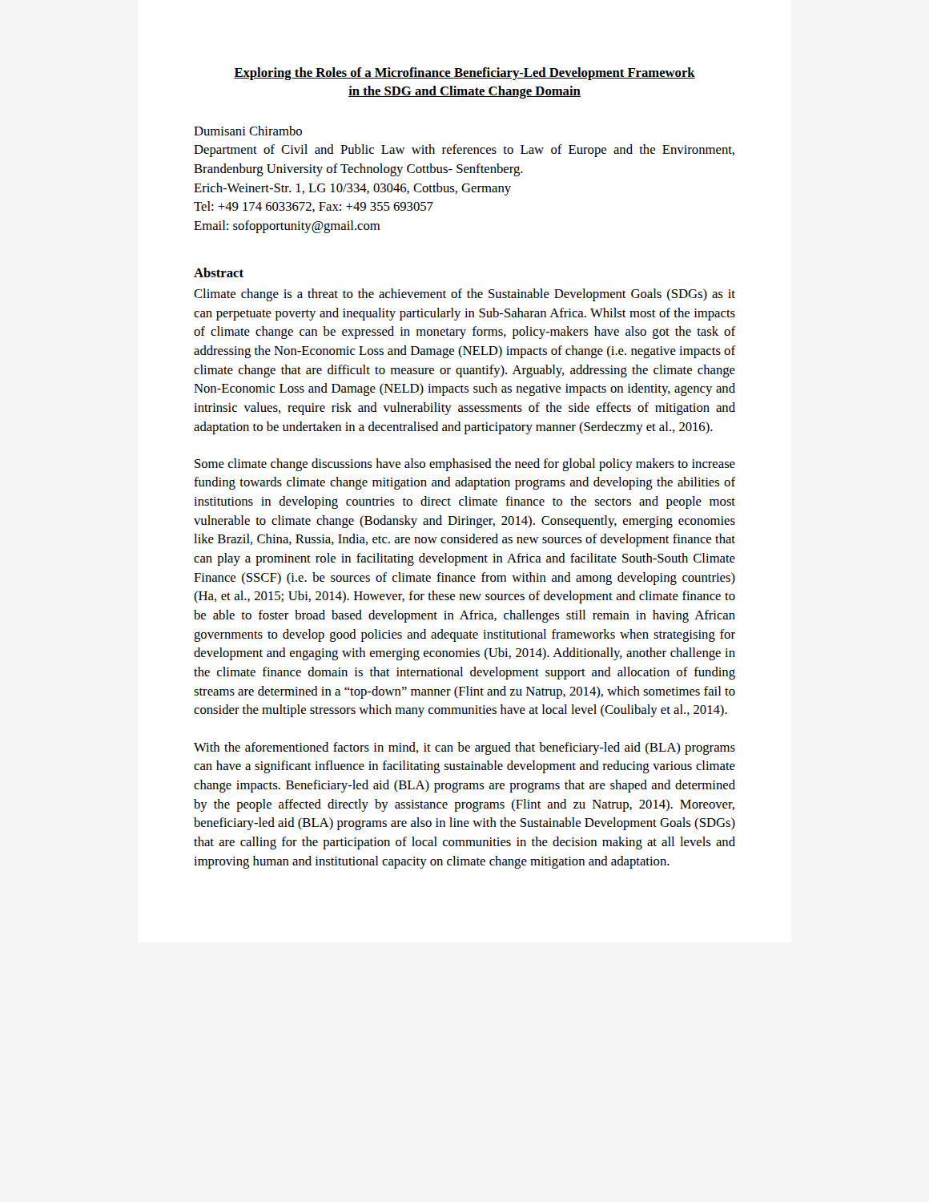Exploring the Roles of a Microfinance Beneficiary-Led Development Framework
in the SDG and Climate Change Domain
Dumisani Chirambo
Department of Civil and Public Law with references to Law of Europe and the Environment, Brandenburg University of Technology Cottbus- Senftenberg.
Erich-Weinert-Str. 1, LG 10/334, 03046, Cottbus, Germany
Tel: +49 174 6033672, Fax: +49 355 693057
Email: sofopportunity@gmail.com
Abstract
Climate change is a threat to the achievement of the Sustainable Development Goals (SDGs) as it can perpetuate poverty and inequality particularly in Sub-Saharan Africa. Whilst most of the impacts of climate change can be expressed in monetary forms, policy-makers have also got the task of addressing the Non-Economic Loss and Damage (NELD) impacts of change (i.e. negative impacts of climate change that are difficult to measure or quantify). Arguably, addressing the climate change Non-Economic Loss and Damage (NELD) impacts such as negative impacts on identity, agency and intrinsic values, require risk and vulnerability assessments of the side effects of mitigation and adaptation to be undertaken in a decentralised and participatory manner (Serdeczmy et al., 2016).
Some climate change discussions have also emphasised the need for global policy makers to increase funding towards climate change mitigation and adaptation programs and developing the abilities of institutions in developing countries to direct climate finance to the sectors and people most vulnerable to climate change (Bodansky and Diringer, 2014). Consequently, emerging economies like Brazil, China, Russia, India, etc. are now considered as new sources of development finance that can play a prominent role in facilitating development in Africa and facilitate South-South Climate Finance (SSCF) (i.e. be sources of climate finance from within and among developing countries) (Ha, et al., 2015; Ubi, 2014). However, for these new sources of development and climate finance to be able to foster broad based development in Africa, challenges still remain in having African governments to develop good policies and adequate institutional frameworks when strategising for development and engaging with emerging economies (Ubi, 2014). Additionally, another challenge in the climate finance domain is that international development support and allocation of funding streams are determined in a “top-down” manner (Flint and zu Natrup, 2014), which sometimes fail to consider the multiple stressors which many communities have at local level (Coulibaly et al., 2014).
With the aforementioned factors in mind, it can be argued that beneficiary-led aid (BLA) programs can have a significant influence in facilitating sustainable development and reducing various climate change impacts. Beneficiary-led aid (BLA) programs are programs that are shaped and determined by the people affected directly by assistance programs (Flint and zu Natrup, 2014). Moreover, beneficiary-led aid (BLA) programs are also in line with the Sustainable Development Goals (SDGs) that are calling for the participation of local communities in the decision making at all levels and improving human and institutional capacity on climate change mitigation and adaptation.